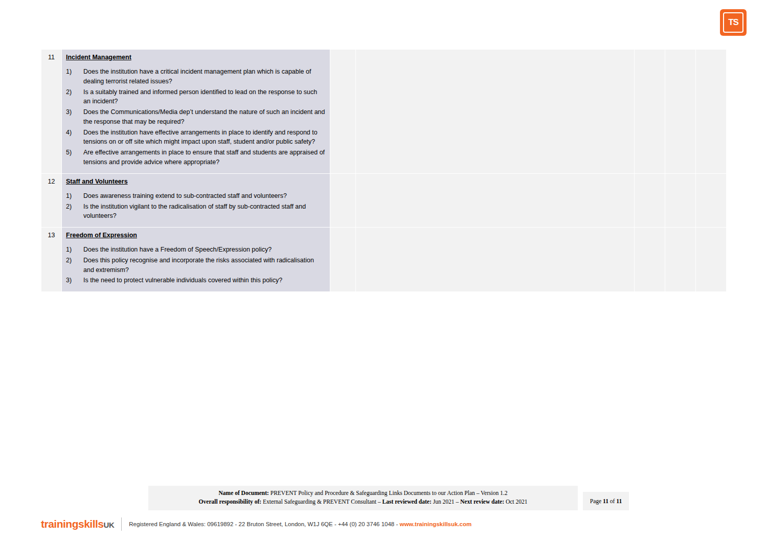| 11 | Incident Management Does the institution have a critical incident management plan which is capable of dealing terrorist related issues? Is a suitably trained and informed person identified to lead on the response to such an incident? Does the Communications/Media dep’t understand the nature of such an incident and the response that may be required? Does the institution have effective arrangements in place to identify and respond to tensions on or off site which might impact upon staff, student and/or public safety? Are effective arrangements in place to ensure that staff and students are appraised of tensions and provide advice where appropriate? | | | | | |
| 12 | Staff and Volunteers Does awareness training extend to sub-contracted staff and volunteers? Is the institution vigilant to the radicalisation of staff by sub-contracted staff and volunteers? | | | | | |
| 13 | Freedom of Expression Does the institution have a Freedom of Speech/Expression policy? Does this policy recognise and incorporate the risks associated with radicalisation and extremism? Is the need to protect vulnerable individuals covered within this policy? | | | | | |
Name of Document: PREVENT Policy and Procedure & Safeguarding Links Documents to our Action Plan – Version 1.2
Overall responsibility of: External Safeguarding & PREVENT Consultant – Last reviewed date: Jun 2021 – Next review date: Oct 2021
Page 11 of 11
training skills UK
Registered England & Wales: 09619892 - 22 Bruton Street, London, W1J 6QE - +44 (0) 20 3746 1048 - www.trainingskillsuk.com